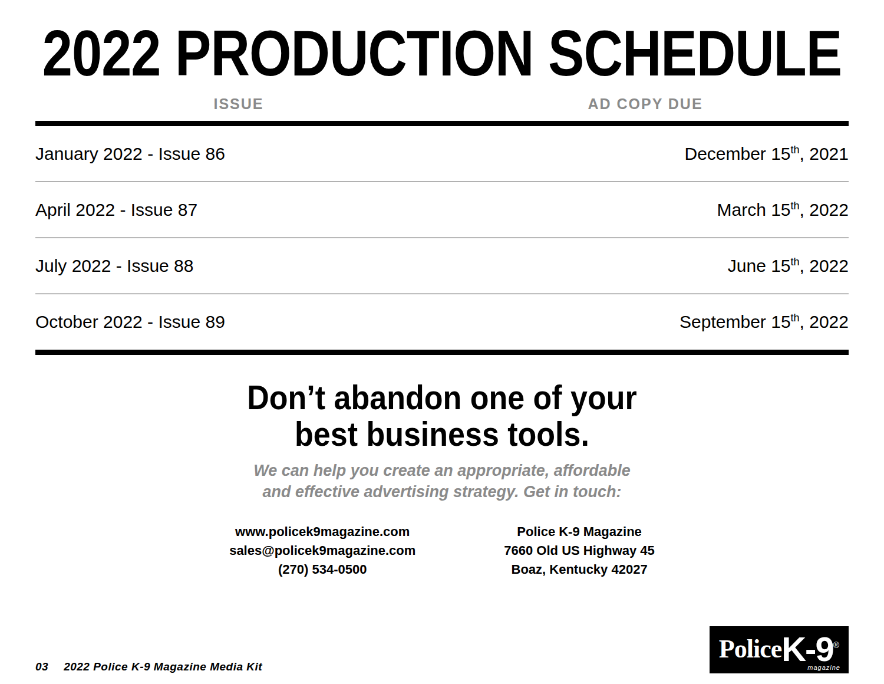2022 Production Schedule
| Issue | Ad Copy Due |
| --- | --- |
| January 2022 - Issue 86 | December 15 th , 2021 |
| April 2022 - Issue 87 | March 15 th , 2022 |
| July 2022 - Issue 88 | June 15 th , 2022 |
| October 2022 - Issue 89 | September 15 th , 2022 |
Don’t abandon one of your
best business tools.
We can help you create an appropriate, affordable
and effective advertising strategy. Get in touch:
www.policek9magazine.com
sales@policek9magazine.com
(270) 534-0500
Police K-9 Magazine
7660 Old US Highway 45
Boaz, Kentucky 42027
032022 Police K-9 Magazine Media Kit
Police K-9® magazine